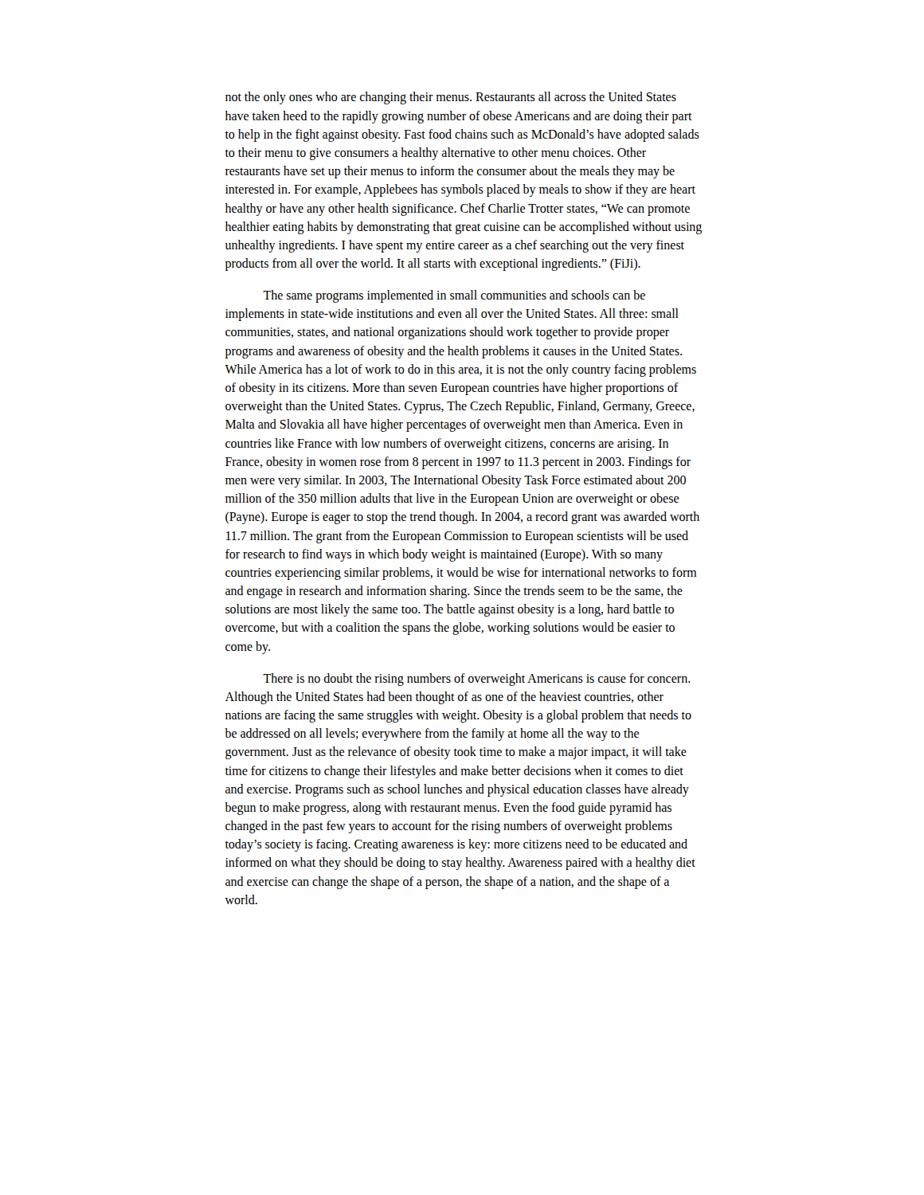not the only ones who are changing their menus. Restaurants all across the United States have taken heed to the rapidly growing number of obese Americans and are doing their part to help in the fight against obesity. Fast food chains such as McDonald’s have adopted salads to their menu to give consumers a healthy alternative to other menu choices. Other restaurants have set up their menus to inform the consumer about the meals they may be interested in. For example, Applebees has symbols placed by meals to show if they are heart healthy or have any other health significance. Chef Charlie Trotter states, “We can promote healthier eating habits by demonstrating that great cuisine can be accomplished without using unhealthy ingredients. I have spent my entire career as a chef searching out the very finest products from all over the world. It all starts with exceptional ingredients.” (FiJi).
The same programs implemented in small communities and schools can be implements in state-wide institutions and even all over the United States. All three: small communities, states, and national organizations should work together to provide proper programs and awareness of obesity and the health problems it causes in the United States. While America has a lot of work to do in this area, it is not the only country facing problems of obesity in its citizens. More than seven European countries have higher proportions of overweight than the United States. Cyprus, The Czech Republic, Finland, Germany, Greece, Malta and Slovakia all have higher percentages of overweight men than America. Even in countries like France with low numbers of overweight citizens, concerns are arising. In France, obesity in women rose from 8 percent in 1997 to 11.3 percent in 2003. Findings for men were very similar. In 2003, The International Obesity Task Force estimated about 200 million of the 350 million adults that live in the European Union are overweight or obese (Payne). Europe is eager to stop the trend though. In 2004, a record grant was awarded worth 11.7 million. The grant from the European Commission to European scientists will be used for research to find ways in which body weight is maintained (Europe). With so many countries experiencing similar problems, it would be wise for international networks to form and engage in research and information sharing. Since the trends seem to be the same, the solutions are most likely the same too. The battle against obesity is a long, hard battle to overcome, but with a coalition the spans the globe, working solutions would be easier to come by.
There is no doubt the rising numbers of overweight Americans is cause for concern. Although the United States had been thought of as one of the heaviest countries, other nations are facing the same struggles with weight. Obesity is a global problem that needs to be addressed on all levels; everywhere from the family at home all the way to the government. Just as the relevance of obesity took time to make a major impact, it will take time for citizens to change their lifestyles and make better decisions when it comes to diet and exercise. Programs such as school lunches and physical education classes have already begun to make progress, along with restaurant menus. Even the food guide pyramid has changed in the past few years to account for the rising numbers of overweight problems today’s society is facing. Creating awareness is key: more citizens need to be educated and informed on what they should be doing to stay healthy. Awareness paired with a healthy diet and exercise can change the shape of a person, the shape of a nation, and the shape of a world.